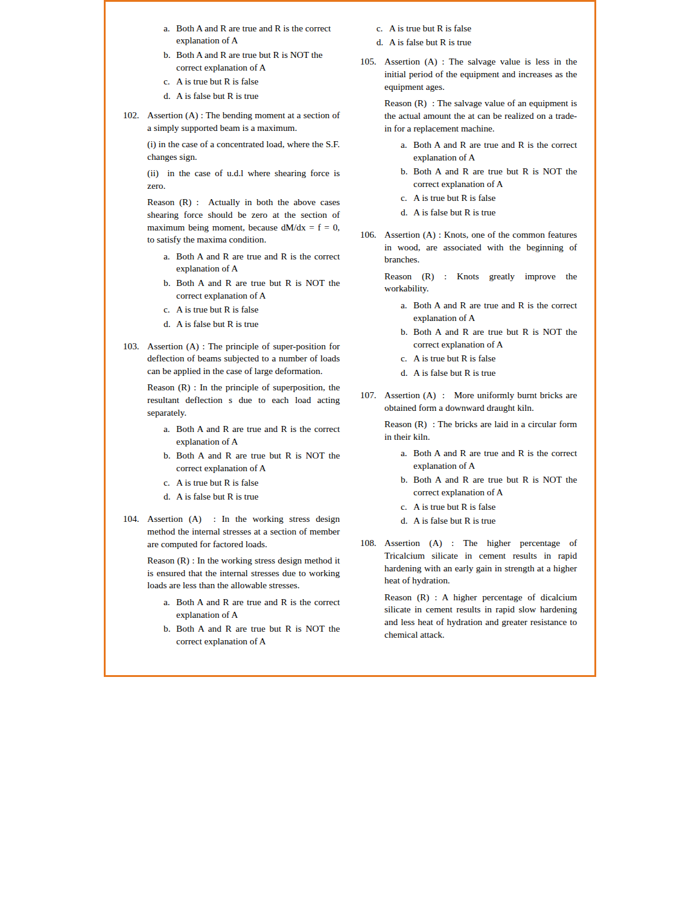15 of 17
a. Both A and R are true and R is the correct explanation of A
b. Both A and R are true but R is NOT the correct explanation of A
c. A is true but R is false
d. A is false but R is true
102.
Assertion (A) : The bending moment at a section of a simply supported beam is a maximum.
(i) in the case of a concentrated load, where the S.F. changes sign.
(ii) in the case of u.d.l where shearing force is zero.
Reason (R) : Actually in both the above cases shearing force should be zero at the section of maximum being moment, because dM/dx = f = 0, to satisfy the maxima condition.
a. Both A and R are true and R is the correct explanation of A
b. Both A and R are true but R is NOT the correct explanation of A
c. A is true but R is false
d. A is false but R is true
103.
Assertion (A) : The principle of super-position for deflection of beams subjected to a number of loads can be applied in the case of large deformation.
Reason (R) : In the principle of superposition, the resultant deflection s due to each load acting separately.
a. Both A and R are true and R is the correct explanation of A
b. Both A and R are true but R is NOT the correct explanation of A
c. A is true but R is false
d. A is false but R is true
104.
Assertion (A) : In the working stress design method the internal stresses at a section of member are computed for factored loads.
Reason (R) : In the working stress design method it is ensured that the internal stresses due to working loads are less than the allowable stresses.
a. Both A and R are true and R is the correct explanation of A
b. Both A and R are true but R is NOT the correct explanation of A
c. A is true but R is false
d. A is false but R is true
105.
Assertion (A) : The salvage value is less in the initial period of the equipment and increases as the equipment ages.
Reason (R) : The salvage value of an equipment is the actual amount the at can be realized on a trade-in for a replacement machine.
a. Both A and R are true and R is the correct explanation of A
b. Both A and R are true but R is NOT the correct explanation of A
c. A is true but R is false
d. A is false but R is true
106.
Assertion (A) : Knots, one of the common features in wood, are associated with the beginning of branches.
Reason (R) : Knots greatly improve the workability.
a. Both A and R are true and R is the correct explanation of A
b. Both A and R are true but R is NOT the correct explanation of A
c. A is true but R is false
d. A is false but R is true
107.
Assertion (A) : More uniformly burnt bricks are obtained form a downward draught kiln.
Reason (R) : The bricks are laid in a circular form in their kiln.
a. Both A and R are true and R is the correct explanation of A
b. Both A and R are true but R is NOT the correct explanation of A
c. A is true but R is false
d. A is false but R is true
108.
Assertion (A) : The higher percentage of Tricalcium silicate in cement results in rapid hardening with an early gain in strength at a higher heat of hydration.
Reason (R) : A higher percentage of dicalcium silicate in cement results in rapid slow hardening and less heat of hydration and greater resistance to chemical attack.